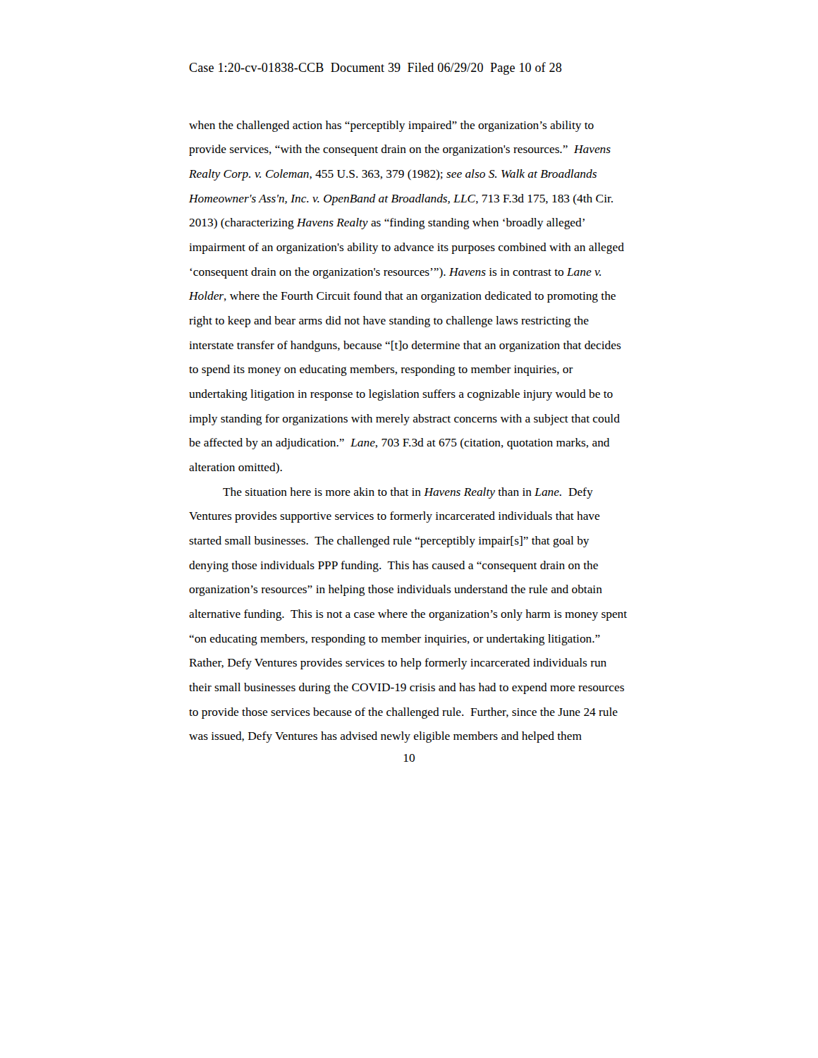Case 1:20-cv-01838-CCB Document 39 Filed 06/29/20 Page 10 of 28
when the challenged action has “perceptibly impaired” the organization’s ability to provide services, “with the consequent drain on the organization's resources.” Havens Realty Corp. v. Coleman, 455 U.S. 363, 379 (1982); see also S. Walk at Broadlands Homeowner's Ass'n, Inc. v. OpenBand at Broadlands, LLC, 713 F.3d 175, 183 (4th Cir. 2013) (characterizing Havens Realty as “finding standing when ‘broadly alleged’ impairment of an organization's ability to advance its purposes combined with an alleged ‘consequent drain on the organization's resources’”). Havens is in contrast to Lane v. Holder, where the Fourth Circuit found that an organization dedicated to promoting the right to keep and bear arms did not have standing to challenge laws restricting the interstate transfer of handguns, because “[t]o determine that an organization that decides to spend its money on educating members, responding to member inquiries, or undertaking litigation in response to legislation suffers a cognizable injury would be to imply standing for organizations with merely abstract concerns with a subject that could be affected by an adjudication.” Lane, 703 F.3d at 675 (citation, quotation marks, and alteration omitted).
The situation here is more akin to that in Havens Realty than in Lane. Defy Ventures provides supportive services to formerly incarcerated individuals that have started small businesses. The challenged rule “perceptibly impair[s]” that goal by denying those individuals PPP funding. This has caused a “consequent drain on the organization’s resources” in helping those individuals understand the rule and obtain alternative funding. This is not a case where the organization’s only harm is money spent “on educating members, responding to member inquiries, or undertaking litigation.” Rather, Defy Ventures provides services to help formerly incarcerated individuals run their small businesses during the COVID-19 crisis and has had to expend more resources to provide those services because of the challenged rule. Further, since the June 24 rule was issued, Defy Ventures has advised newly eligible members and helped them
10